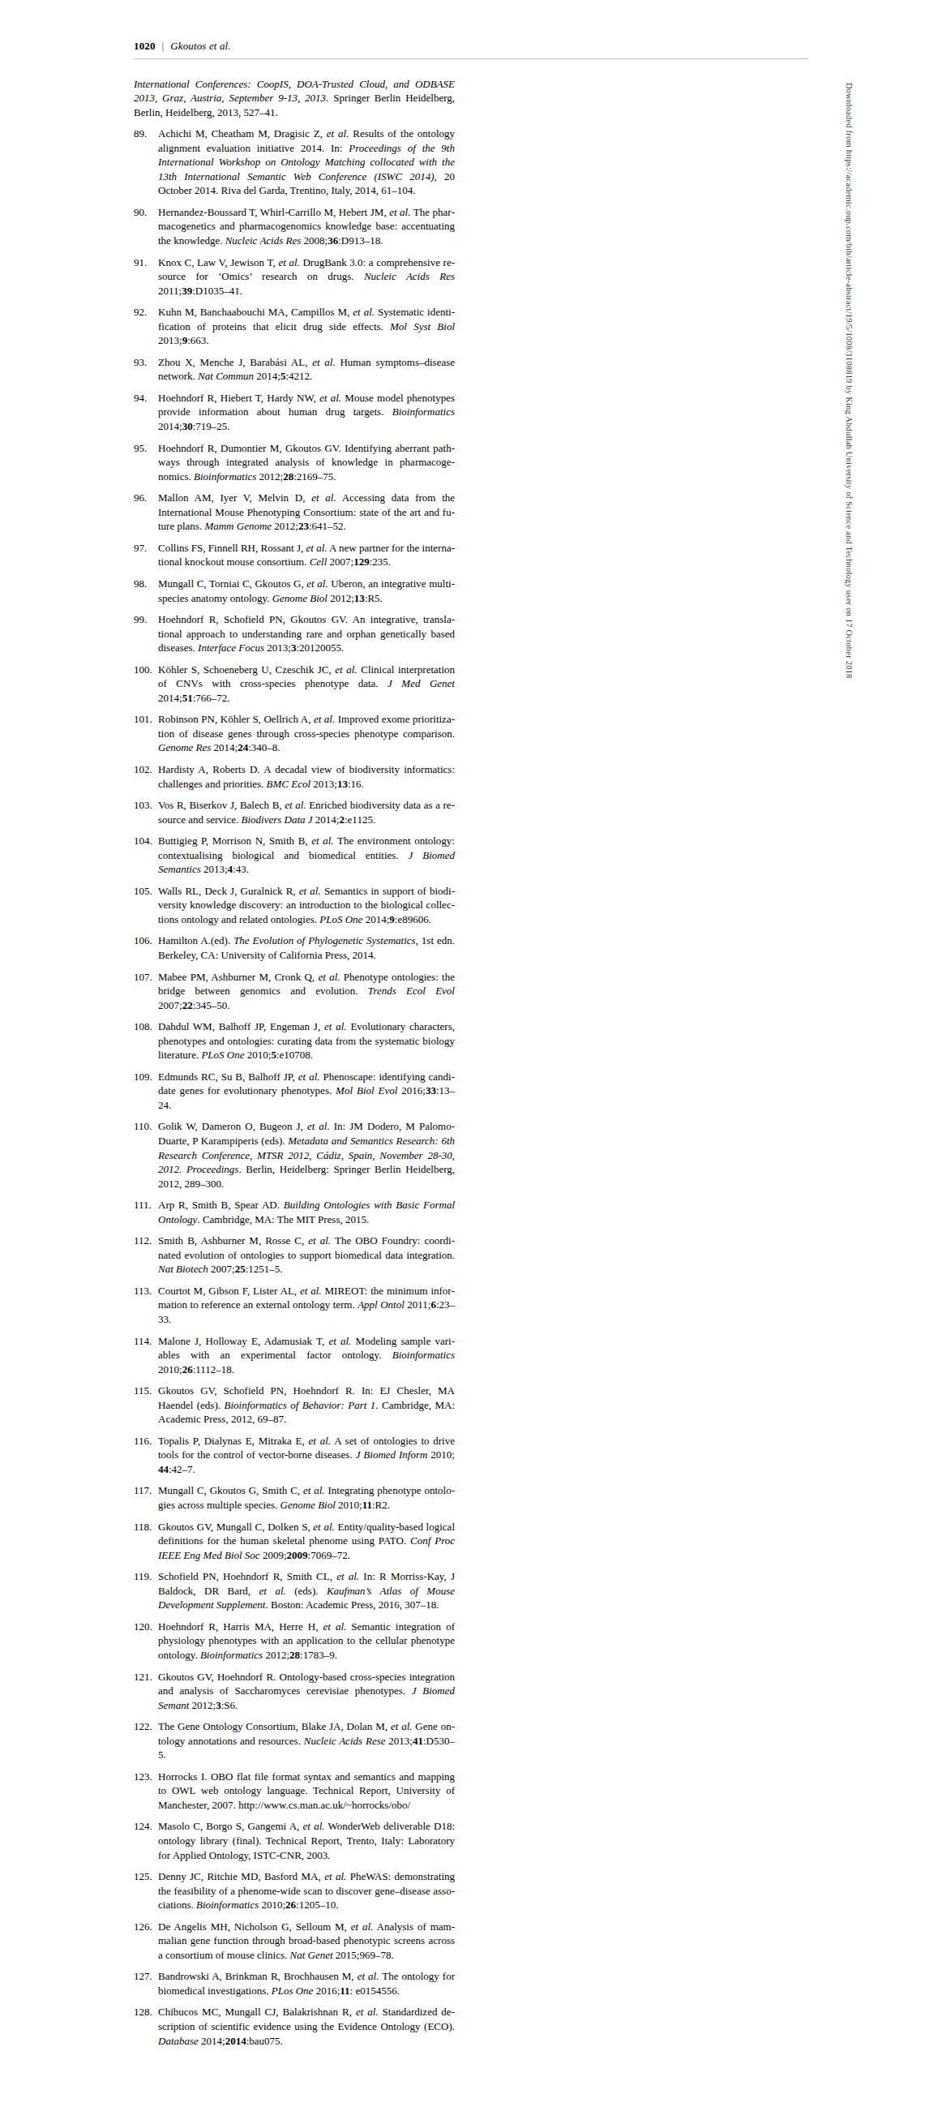1020|Gkoutos et al.
Downloaded from https://academic.oup.com/bib/article-abstract/19/5/1008/3108819 by King Abdullah University of Science and Technology user on 17 October 2018
International Conferences: CoopIS, DOA-Trusted Cloud, and ODBASE 2013, Graz, Austria, September 9-13, 2013. Springer Berlin Heidelberg, Berlin, Heidelberg, 2013, 527–41.
89. Achichi M, Cheatham M, Dragisic Z, et al. Results of the ontology alignment evaluation initiative 2014. In: Proceedings of the 9th International Workshop on Ontology Matching collocated with the 13th International Semantic Web Conference (ISWC 2014), 20 October 2014. Riva del Garda, Trentino, Italy, 2014, 61–104.
90. Hernandez-Boussard T, Whirl-Carrillo M, Hebert JM, et al. The pharmacogenetics and pharmacogenomics knowledge base: accentuating the knowledge. Nucleic Acids Res 2008;36:D913–18.
91. Knox C, Law V, Jewison T, et al. DrugBank 3.0: a comprehensive resource for ’Omics’ research on drugs. Nucleic Acids Res 2011;39:D1035–41.
92. Kuhn M, Banchaabouchi MA, Campillos M, et al. Systematic identification of proteins that elicit drug side effects. Mol Syst Biol 2013;9:663.
93. Zhou X, Menche J, Barabási AL, et al. Human symptoms–disease network. Nat Commun 2014;5:4212.
94. Hoehndorf R, Hiebert T, Hardy NW, et al. Mouse model phenotypes provide information about human drug targets. Bioinformatics 2014;30:719–25.
95. Hoehndorf R, Dumontier M, Gkoutos GV. Identifying aberrant pathways through integrated analysis of knowledge in pharmacogenomics. Bioinformatics 2012;28:2169–75.
96. Mallon AM, Iyer V, Melvin D, et al. Accessing data from the International Mouse Phenotyping Consortium: state of the art and future plans. Mamm Genome 2012;23:641–52.
97. Collins FS, Finnell RH, Rossant J, et al. A new partner for the international knockout mouse consortium. Cell 2007;129:235.
98. Mungall C, Torniai C, Gkoutos G, et al. Uberon, an integrative multi-species anatomy ontology. Genome Biol 2012;13:R5.
99. Hoehndorf R, Schofield PN, Gkoutos GV. An integrative, translational approach to understanding rare and orphan genetically based diseases. Interface Focus 2013;3:20120055.
100. Köhler S, Schoeneberg U, Czeschik JC, et al. Clinical interpretation of CNVs with cross-species phenotype data. J Med Genet 2014;51:766–72.
101. Robinson PN, Köhler S, Oellrich A, et al. Improved exome prioritization of disease genes through cross-species phenotype comparison. Genome Res 2014;24:340–8.
102. Hardisty A, Roberts D. A decadal view of biodiversity informatics: challenges and priorities. BMC Ecol 2013;13:16.
103. Vos R, Biserkov J, Balech B, et al. Enriched biodiversity data as a resource and service. Biodivers Data J 2014;2:e1125.
104. Buttigieg P, Morrison N, Smith B, et al. The environment ontology: contextualising biological and biomedical entities. J Biomed Semantics 2013;4:43.
105. Walls RL, Deck J, Guralnick R, et al. Semantics in support of biodiversity knowledge discovery: an introduction to the biological collections ontology and related ontologies. PLoS One 2014;9:e89606.
106. Hamilton A.(ed). The Evolution of Phylogenetic Systematics, 1st edn. Berkeley, CA: University of California Press, 2014.
107. Mabee PM, Ashburner M, Cronk Q, et al. Phenotype ontologies: the bridge between genomics and evolution. Trends Ecol Evol 2007;22:345–50.
108. Dahdul WM, Balhoff JP, Engeman J, et al. Evolutionary characters, phenotypes and ontologies: curating data from the systematic biology literature. PLoS One 2010;5:e10708.
109. Edmunds RC, Su B, Balhoff JP, et al. Phenoscape: identifying candidate genes for evolutionary phenotypes. Mol Biol Evol 2016;33:13–24.
110. Golik W, Dameron O, Bugeon J, et al. In: JM Dodero, M Palomo-Duarte, P Karampiperis (eds). Metadata and Semantics Research: 6th Research Conference, MTSR 2012, Cádiz, Spain, November 28-30, 2012. Proceedings. Berlin, Heidelberg: Springer Berlin Heidelberg, 2012, 289–300.
111. Arp R, Smith B, Spear AD. Building Ontologies with Basic Formal Ontology. Cambridge, MA: The MIT Press, 2015.
112. Smith B, Ashburner M, Rosse C, et al. The OBO Foundry: coordinated evolution of ontologies to support biomedical data integration. Nat Biotech 2007;25:1251–5.
113. Courtot M, Gibson F, Lister AL, et al. MIREOT: the minimum information to reference an external ontology term. Appl Ontol 2011;6:23–33.
114. Malone J, Holloway E, Adamusiak T, et al. Modeling sample variables with an experimental factor ontology. Bioinformatics 2010;26:1112–18.
115. Gkoutos GV, Schofield PN, Hoehndorf R. In: EJ Chesler, MA Haendel (eds). Bioinformatics of Behavior: Part 1. Cambridge, MA: Academic Press, 2012, 69–87.
116. Topalis P, Dialynas E, Mitraka E, et al. A set of ontologies to drive tools for the control of vector-borne diseases. J Biomed Inform 2010; 44:42–7.
117. Mungall C, Gkoutos G, Smith C, et al. Integrating phenotype ontologies across multiple species. Genome Biol 2010;11:R2.
118. Gkoutos GV, Mungall C, Dolken S, et al. Entity/quality-based logical definitions for the human skeletal phenome using PATO. Conf Proc IEEE Eng Med Biol Soc 2009;2009:7069–72.
119. Schofield PN, Hoehndorf R, Smith CL, et al. In: R Morriss-Kay, J Baldock, DR Bard, et al. (eds). Kaufman’s Atlas of Mouse Development Supplement. Boston: Academic Press, 2016, 307–18.
120. Hoehndorf R, Harris MA, Herre H, et al. Semantic integration of physiology phenotypes with an application to the cellular phenotype ontology. Bioinformatics 2012;28:1783–9.
121. Gkoutos GV, Hoehndorf R. Ontology-based cross-species integration and analysis of Saccharomyces cerevisiae phenotypes. J Biomed Semant 2012;3:S6.
122. The Gene Ontology Consortium, Blake JA, Dolan M, et al. Gene ontology annotations and resources. Nucleic Acids Rese 2013;41:D530–5.
123. Horrocks I. OBO flat file format syntax and semantics and mapping to OWL web ontology language. Technical Report, University of Manchester, 2007. http://www.cs.man.ac.uk/~horrocks/obo/
124. Masolo C, Borgo S, Gangemi A, et al. WonderWeb deliverable D18: ontology library (final). Technical Report, Trento, Italy: Laboratory for Applied Ontology, ISTC-CNR, 2003.
125. Denny JC, Ritchie MD, Basford MA, et al. PheWAS: demonstrating the feasibility of a phenome-wide scan to discover gene–disease associations. Bioinformatics 2010;26:1205–10.
126. De Angelis MH, Nicholson G, Selloum M, et al. Analysis of mammalian gene function through broad-based phenotypic screens across a consortium of mouse clinics. Nat Genet 2015;969–78.
127. Bandrowski A, Brinkman R, Brochhausen M, et al. The ontology for biomedical investigations. PLos One 2016;11: e0154556.
128. Chibucos MC, Mungall CJ, Balakrishnan R, et al. Standardized description of scientific evidence using the Evidence Ontology (ECO). Database 2014;2014:bau075.